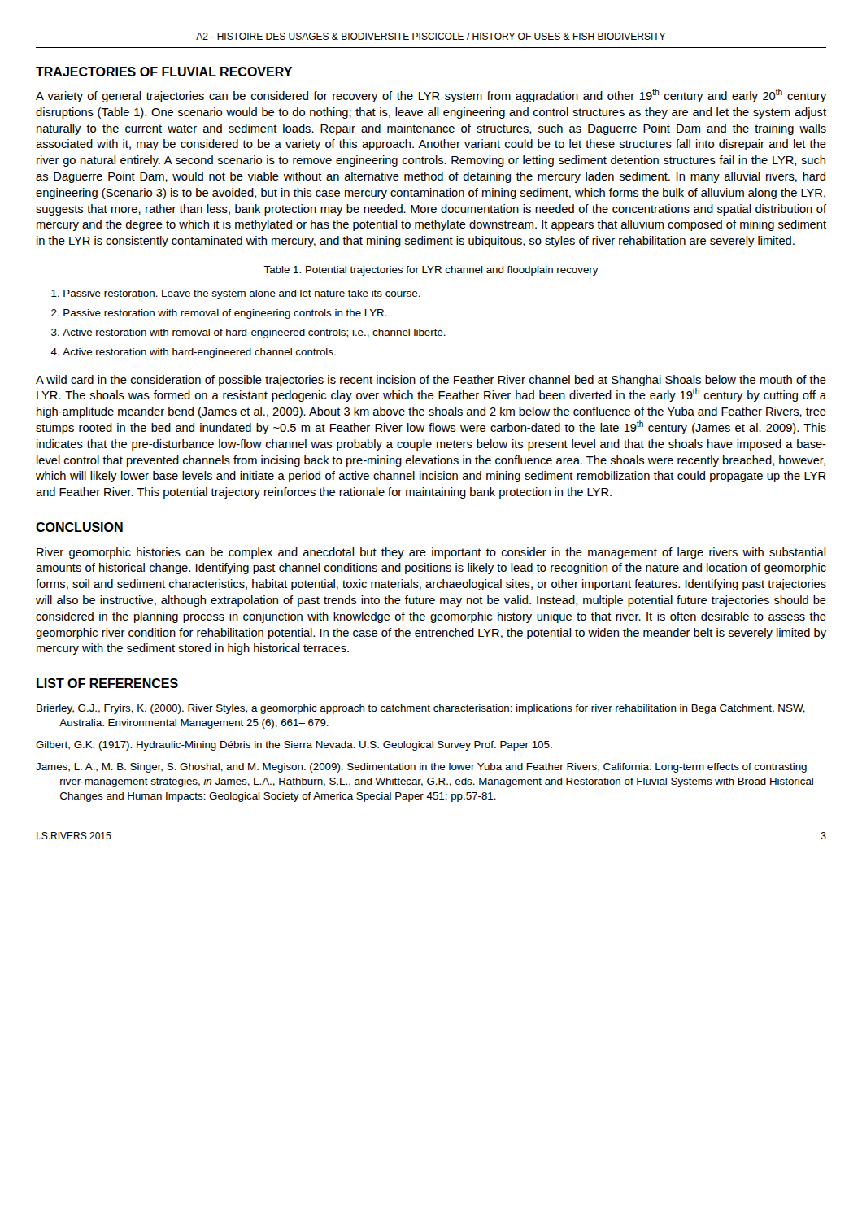A2 - HISTOIRE DES USAGES & BIODIVERSITE PISCICOLE / HISTORY OF USES & FISH BIODIVERSITY
Trajectories of Fluvial Recovery
A variety of general trajectories can be considered for recovery of the LYR system from aggradation and other 19th century and early 20th century disruptions (Table 1). One scenario would be to do nothing; that is, leave all engineering and control structures as they are and let the system adjust naturally to the current water and sediment loads. Repair and maintenance of structures, such as Daguerre Point Dam and the training walls associated with it, may be considered to be a variety of this approach. Another variant could be to let these structures fall into disrepair and let the river go natural entirely. A second scenario is to remove engineering controls. Removing or letting sediment detention structures fail in the LYR, such as Daguerre Point Dam, would not be viable without an alternative method of detaining the mercury laden sediment. In many alluvial rivers, hard engineering (Scenario 3) is to be avoided, but in this case mercury contamination of mining sediment, which forms the bulk of alluvium along the LYR, suggests that more, rather than less, bank protection may be needed. More documentation is needed of the concentrations and spatial distribution of mercury and the degree to which it is methylated or has the potential to methylate downstream. It appears that alluvium composed of mining sediment in the LYR is consistently contaminated with mercury, and that mining sediment is ubiquitous, so styles of river rehabilitation are severely limited.
Table 1. Potential trajectories for LYR channel and floodplain recovery
Passive restoration. Leave the system alone and let nature take its course.
Passive restoration with removal of engineering controls in the LYR.
Active restoration with removal of hard-engineered controls; i.e., channel liberté.
Active restoration with hard-engineered channel controls.
A wild card in the consideration of possible trajectories is recent incision of the Feather River channel bed at Shanghai Shoals below the mouth of the LYR. The shoals was formed on a resistant pedogenic clay over which the Feather River had been diverted in the early 19th century by cutting off a high-amplitude meander bend (James et al., 2009). About 3 km above the shoals and 2 km below the confluence of the Yuba and Feather Rivers, tree stumps rooted in the bed and inundated by ~0.5 m at Feather River low flows were carbon-dated to the late 19th century (James et al. 2009). This indicates that the pre-disturbance low-flow channel was probably a couple meters below its present level and that the shoals have imposed a base-level control that prevented channels from incising back to pre-mining elevations in the confluence area. The shoals were recently breached, however, which will likely lower base levels and initiate a period of active channel incision and mining sediment remobilization that could propagate up the LYR and Feather River. This potential trajectory reinforces the rationale for maintaining bank protection in the LYR.
Conclusion
River geomorphic histories can be complex and anecdotal but they are important to consider in the management of large rivers with substantial amounts of historical change. Identifying past channel conditions and positions is likely to lead to recognition of the nature and location of geomorphic forms, soil and sediment characteristics, habitat potential, toxic materials, archaeological sites, or other important features. Identifying past trajectories will also be instructive, although extrapolation of past trends into the future may not be valid. Instead, multiple potential future trajectories should be considered in the planning process in conjunction with knowledge of the geomorphic history unique to that river. It is often desirable to assess the geomorphic river condition for rehabilitation potential. In the case of the entrenched LYR, the potential to widen the meander belt is severely limited by mercury with the sediment stored in high historical terraces.
List of References
Brierley, G.J., Fryirs, K. (2000). River Styles, a geomorphic approach to catchment characterisation: implications for river rehabilitation in Bega Catchment, NSW, Australia. Environmental Management 25 (6), 661– 679.
Gilbert, G.K. (1917). Hydraulic-Mining Débris in the Sierra Nevada. U.S. Geological Survey Prof. Paper 105.
James, L. A., M. B. Singer, S. Ghoshal, and M. Megison. (2009). Sedimentation in the lower Yuba and Feather Rivers, California: Long-term effects of contrasting river-management strategies, in James, L.A., Rathburn, S.L., and Whittecar, G.R., eds. Management and Restoration of Fluvial Systems with Broad Historical Changes and Human Impacts: Geological Society of America Special Paper 451; pp.57-81.
I.S.RIVERS 2015 3